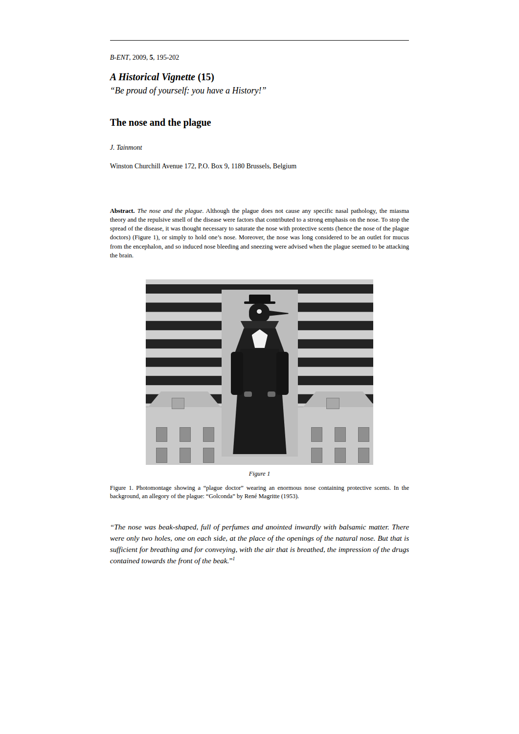B-ENT, 2009, 5, 195-202
A Historical Vignette (15)
“Be proud of yourself: you have a History!”
The nose and the plague
J. Tainmont
Winston Churchill Avenue 172, P.O. Box 9, 1180 Brussels, Belgium
Abstract. The nose and the plague. Although the plague does not cause any specific nasal pathology, the miasma theory and the repulsive smell of the disease were factors that contributed to a strong emphasis on the nose. To stop the spread of the disease, it was thought necessary to saturate the nose with protective scents (hence the nose of the plague doctors) (Figure 1), or simply to hold one’s nose. Moreover, the nose was long considered to be an outlet for mucus from the encephalon, and so induced nose bleeding and sneezing were advised when the plague seemed to be attacking the brain.
Figure 1
Figure 1. Photomontage showing a “plague doctor” wearing an enormous nose containing protective scents. In the background, an allegory of the plague: “Golconda” by René Magritte (1953).
“The nose was beak-shaped, full of perfumes and anointed inwardly with balsamic matter. There were only two holes, one on each side, at the place of the openings of the natural nose. But that is sufficient for breathing and for conveying, with the air that is breathed, the impression of the drugs contained towards the front of the beak.”1